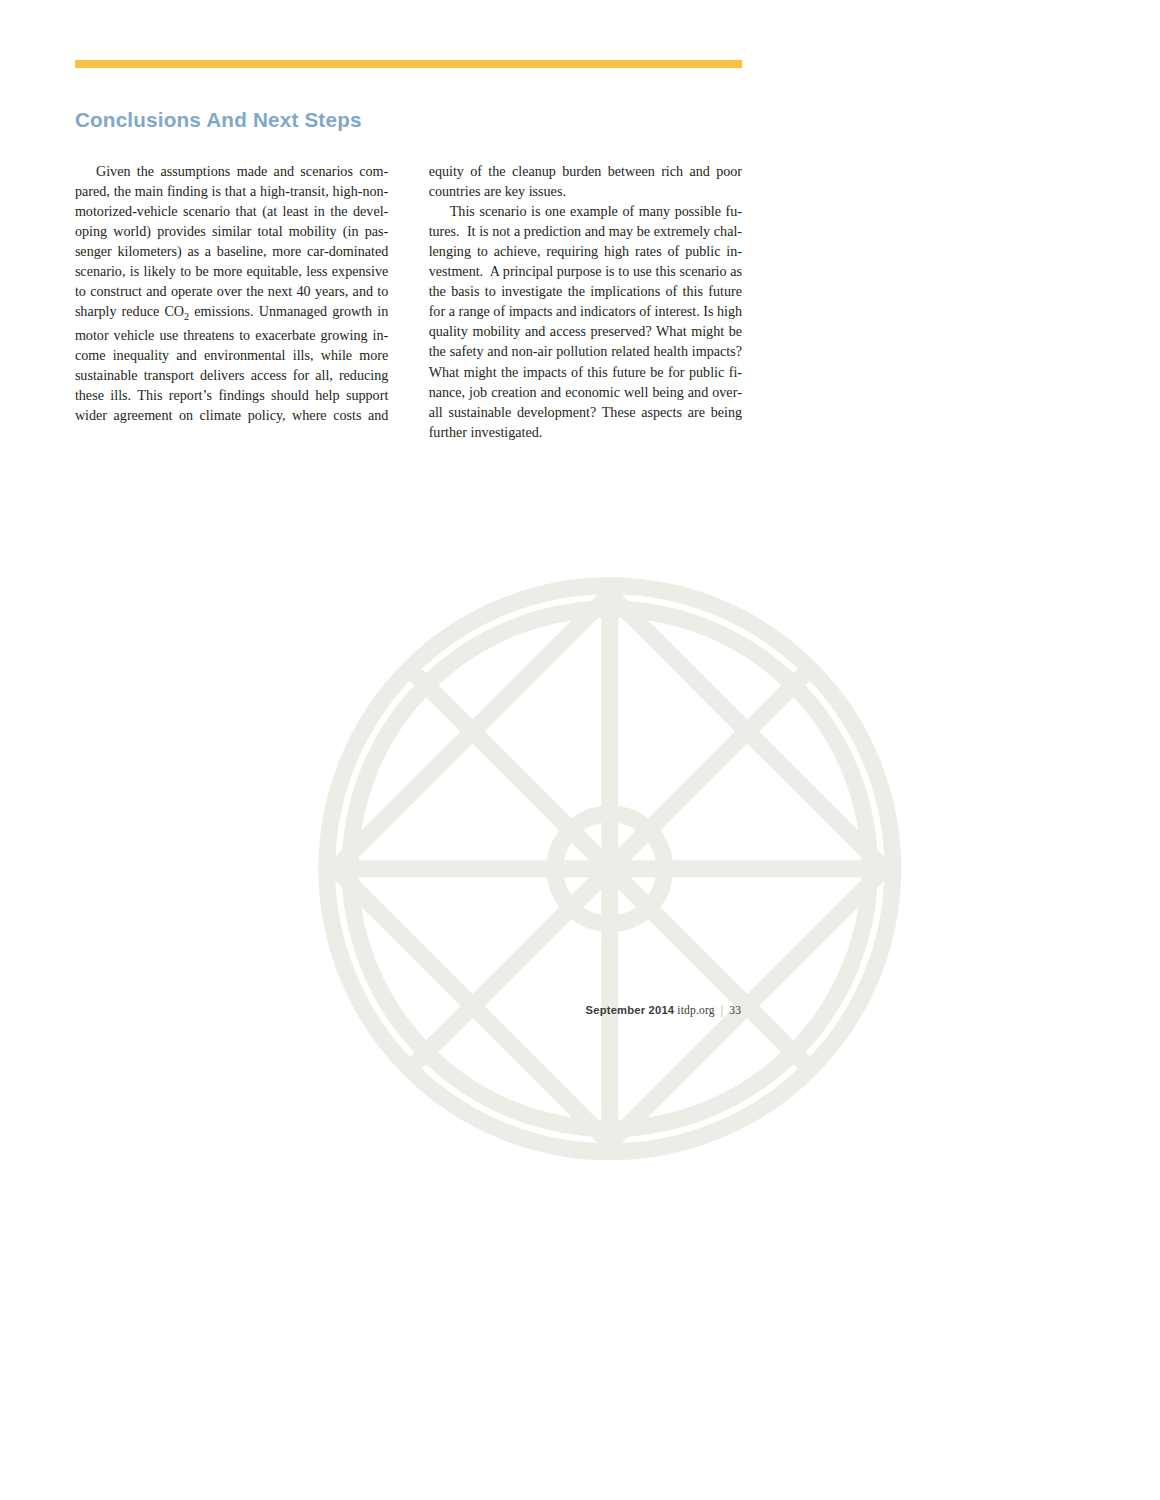Conclusions And Next Steps
Given the assumptions made and scenarios compared, the main finding is that a high-transit, high-non-motorized-vehicle scenario that (at least in the developing world) provides similar total mobility (in passenger kilometers) as a baseline, more car-dominated scenario, is likely to be more equitable, less expensive to construct and operate over the next 40 years, and to sharply reduce CO2 emissions. Unmanaged growth in motor vehicle use threatens to exacerbate growing income inequality and environmental ills, while more sustainable transport delivers access for all, reducing these ills. This report’s findings should help support wider agreement on climate policy, where costs and equity of the cleanup burden between rich and poor countries are key issues.
This scenario is one example of many possible futures. It is not a prediction and may be extremely challenging to achieve, requiring high rates of public investment. A principal purpose is to use this scenario as the basis to investigate the implications of this future for a range of impacts and indicators of interest. Is high quality mobility and access preserved? What might be the safety and non-air pollution related health impacts? What might the impacts of this future be for public finance, job creation and economic well being and overall sustainable development? These aspects are being further investigated.
September 2014 itdp.org | 33